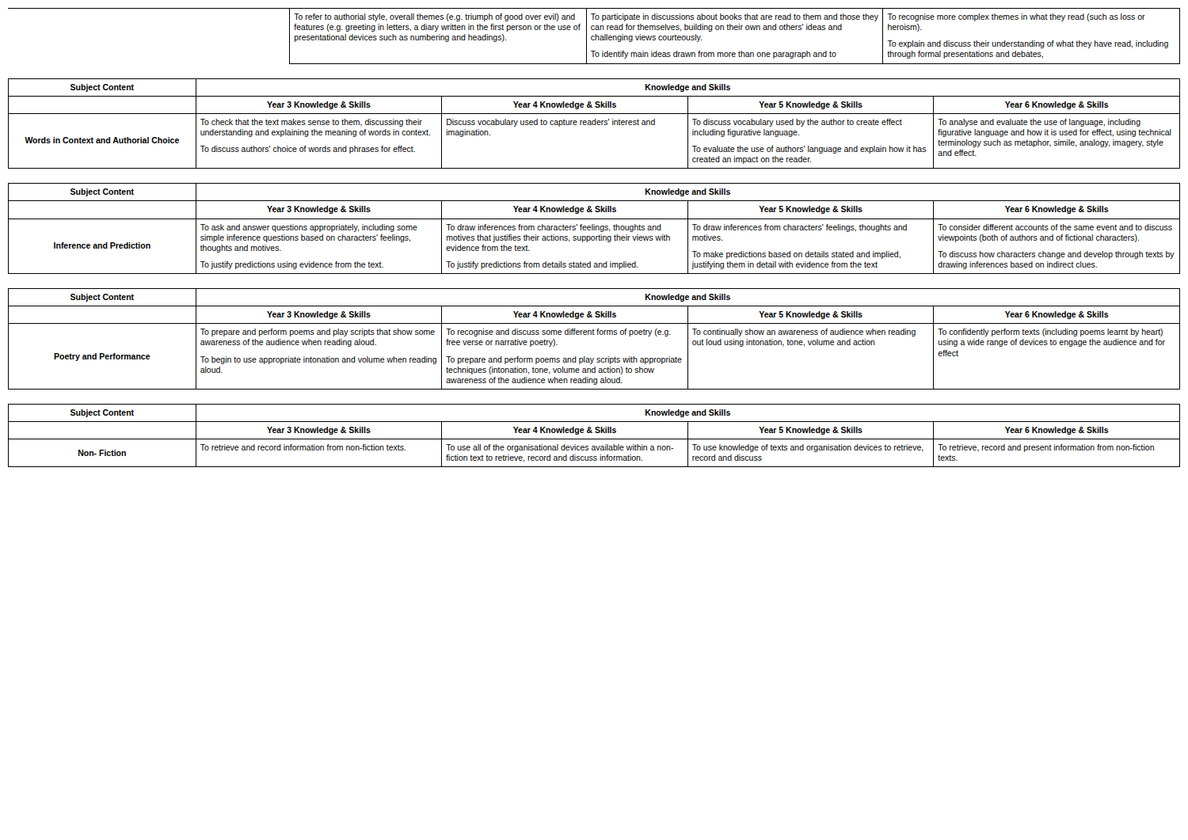| | | To refer to authorial style, overall themes (e.g. triumph of good over evil) and features (e.g. greeting in letters, a diary written in the first person or the use of presentational devices such as numbering and headings). | To participate in discussions about books that are read to them and those they can read for themselves, building on their own and others' ideas and challenging views courteously. To identify main ideas drawn from more than one paragraph and to | To recognise more complex themes in what they read (such as loss or heroism). To explain and discuss their understanding of what they have read, including through formal presentations and debates, |
| Subject Content | Knowledge and Skills |
| | Year 3 Knowledge & Skills | Year 4 Knowledge & Skills | Year 5 Knowledge & Skills | Year 6 Knowledge & Skills |
| Words in Context and Authorial Choice | To check that the text makes sense to them, discussing their understanding and explaining the meaning of words in context. To discuss authors' choice of words and phrases for effect. | Discuss vocabulary used to capture readers' interest and imagination. | To discuss vocabulary used by the author to create effect including figurative language. To evaluate the use of authors' language and explain how it has created an impact on the reader. | To analyse and evaluate the use of language, including figurative language and how it is used for effect, using technical terminology such as metaphor, simile, analogy, imagery, style and effect. |
| Subject Content | Knowledge and Skills |
| | Year 3 Knowledge & Skills | Year 4 Knowledge & Skills | Year 5 Knowledge & Skills | Year 6 Knowledge & Skills |
| Inference and Prediction | To ask and answer questions appropriately, including some simple inference questions based on characters' feelings, thoughts and motives. To justify predictions using evidence from the text. | To draw inferences from characters' feelings, thoughts and motives that justifies their actions, supporting their views with evidence from the text. To justify predictions from details stated and implied. | To draw inferences from characters' feelings, thoughts and motives. To make predictions based on details stated and implied, justifying them in detail with evidence from the text | To consider different accounts of the same event and to discuss viewpoints (both of authors and of fictional characters). To discuss how characters change and develop through texts by drawing inferences based on indirect clues. |
| Subject Content | Knowledge and Skills |
| | Year 3 Knowledge & Skills | Year 4 Knowledge & Skills | Year 5 Knowledge & Skills | Year 6 Knowledge & Skills |
| Poetry and Performance | To prepare and perform poems and play scripts that show some awareness of the audience when reading aloud. To begin to use appropriate intonation and volume when reading aloud. | To recognise and discuss some different forms of poetry (e.g. free verse or narrative poetry). To prepare and perform poems and play scripts with appropriate techniques (intonation, tone, volume and action) to show awareness of the audience when reading aloud. | To continually show an awareness of audience when reading out loud using intonation, tone, volume and action | To confidently perform texts (including poems learnt by heart) using a wide range of devices to engage the audience and for effect |
| Subject Content | Knowledge and Skills |
| | Year 3 Knowledge & Skills | Year 4 Knowledge & Skills | Year 5 Knowledge & Skills | Year 6 Knowledge & Skills |
| Non- Fiction | To retrieve and record information from non-fiction texts. | To use all of the organisational devices available within a non-fiction text to retrieve, record and discuss information. | To use knowledge of texts and organisation devices to retrieve, record and discuss | To retrieve, record and present information from non-fiction texts. |